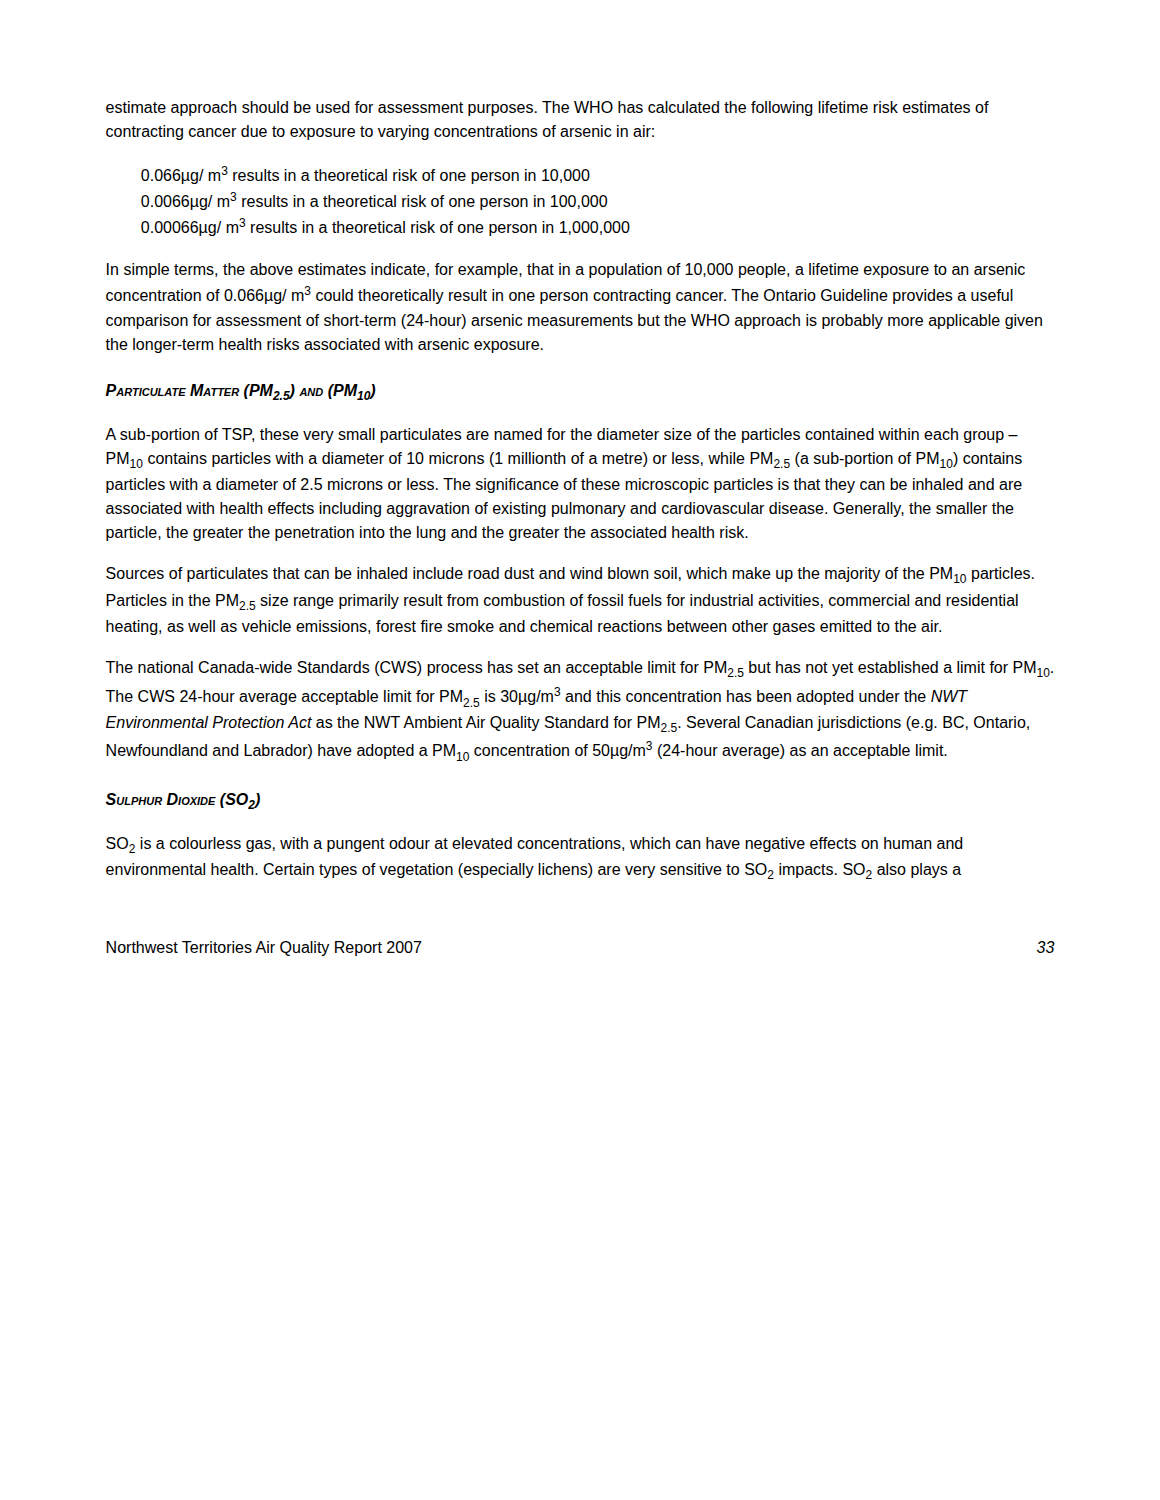estimate approach should be used for assessment purposes. The WHO has calculated the following lifetime risk estimates of contracting cancer due to exposure to varying concentrations of arsenic in air:
0.066µg/ m3 results in a theoretical risk of one person in 10,000
0.0066µg/ m3 results in a theoretical risk of one person in 100,000
0.00066µg/ m3 results in a theoretical risk of one person in 1,000,000
In simple terms, the above estimates indicate, for example, that in a population of 10,000 people, a lifetime exposure to an arsenic concentration of 0.066µg/ m3 could theoretically result in one person contracting cancer. The Ontario Guideline provides a useful comparison for assessment of short-term (24-hour) arsenic measurements but the WHO approach is probably more applicable given the longer-term health risks associated with arsenic exposure.
Particulate Matter (PM2.5) and (PM10)
A sub-portion of TSP, these very small particulates are named for the diameter size of the particles contained within each group – PM10 contains particles with a diameter of 10 microns (1 millionth of a metre) or less, while PM2.5 (a sub-portion of PM10) contains particles with a diameter of 2.5 microns or less. The significance of these microscopic particles is that they can be inhaled and are associated with health effects including aggravation of existing pulmonary and cardiovascular disease. Generally, the smaller the particle, the greater the penetration into the lung and the greater the associated health risk.
Sources of particulates that can be inhaled include road dust and wind blown soil, which make up the majority of the PM10 particles. Particles in the PM2.5 size range primarily result from combustion of fossil fuels for industrial activities, commercial and residential heating, as well as vehicle emissions, forest fire smoke and chemical reactions between other gases emitted to the air.
The national Canada-wide Standards (CWS) process has set an acceptable limit for PM2.5 but has not yet established a limit for PM10. The CWS 24-hour average acceptable limit for PM2.5 is 30µg/m3 and this concentration has been adopted under the NWT Environmental Protection Act as the NWT Ambient Air Quality Standard for PM2.5. Several Canadian jurisdictions (e.g. BC, Ontario, Newfoundland and Labrador) have adopted a PM10 concentration of 50µg/m3 (24-hour average) as an acceptable limit.
Sulphur Dioxide (SO2)
SO2 is a colourless gas, with a pungent odour at elevated concentrations, which can have negative effects on human and environmental health. Certain types of vegetation (especially lichens) are very sensitive to SO2 impacts. SO2 also plays a
Northwest Territories Air Quality Report 2007 33